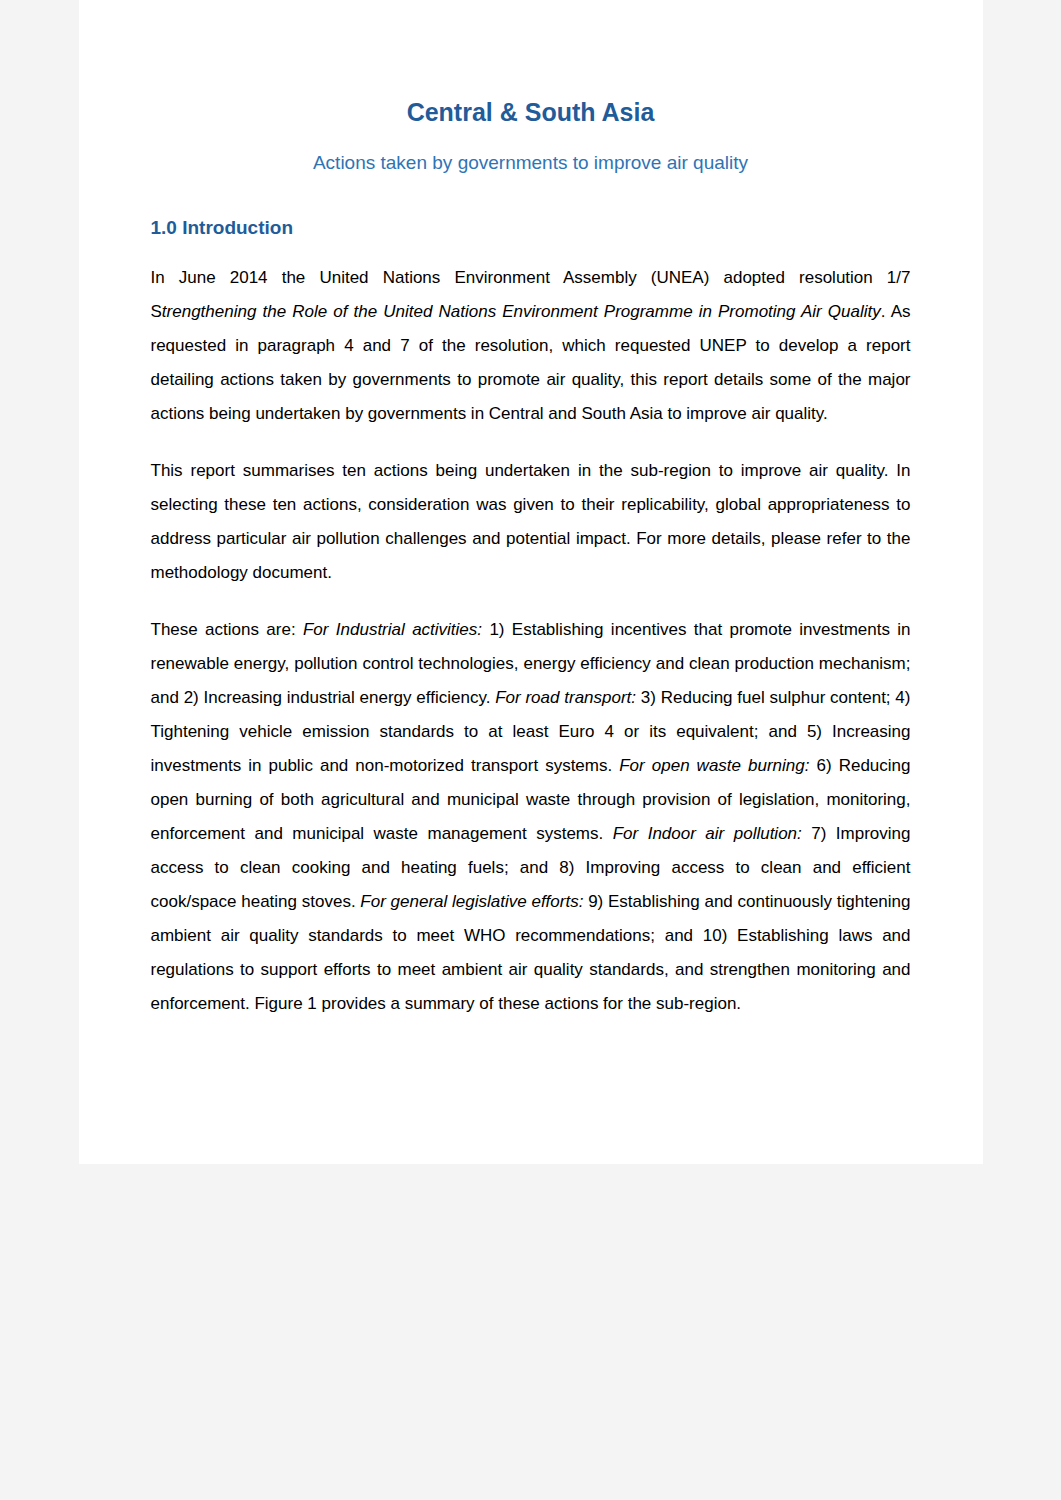Central & South Asia
Actions taken by governments to improve air quality
1.0 Introduction
In June 2014 the United Nations Environment Assembly (UNEA) adopted resolution 1/7 Strengthening the Role of the United Nations Environment Programme in Promoting Air Quality. As requested in paragraph 4 and 7 of the resolution, which requested UNEP to develop a report detailing actions taken by governments to promote air quality, this report details some of the major actions being undertaken by governments in Central and South Asia to improve air quality.
This report summarises ten actions being undertaken in the sub-region to improve air quality. In selecting these ten actions, consideration was given to their replicability, global appropriateness to address particular air pollution challenges and potential impact. For more details, please refer to the methodology document.
These actions are: For Industrial activities: 1) Establishing incentives that promote investments in renewable energy, pollution control technologies, energy efficiency and clean production mechanism; and 2) Increasing industrial energy efficiency. For road transport: 3) Reducing fuel sulphur content; 4) Tightening vehicle emission standards to at least Euro 4 or its equivalent; and 5) Increasing investments in public and non-motorized transport systems. For open waste burning: 6) Reducing open burning of both agricultural and municipal waste through provision of legislation, monitoring, enforcement and municipal waste management systems. For Indoor air pollution: 7) Improving access to clean cooking and heating fuels; and 8) Improving access to clean and efficient cook/space heating stoves. For general legislative efforts: 9) Establishing and continuously tightening ambient air quality standards to meet WHO recommendations; and 10) Establishing laws and regulations to support efforts to meet ambient air quality standards, and strengthen monitoring and enforcement. Figure 1 provides a summary of these actions for the sub-region.